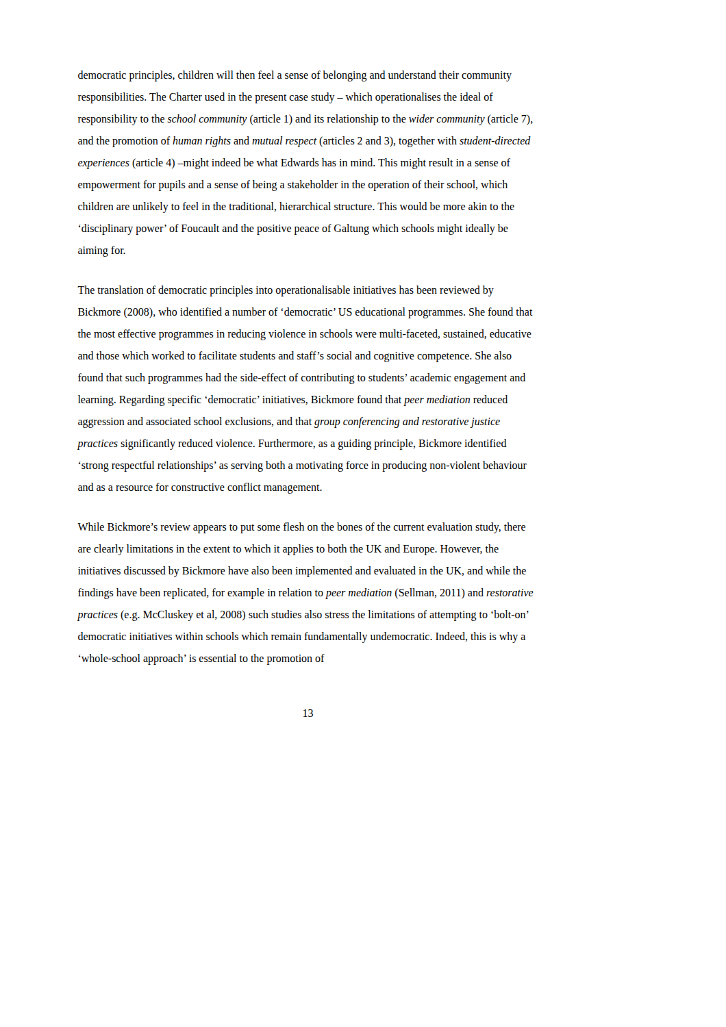democratic principles, children will then feel a sense of belonging and understand their community responsibilities. The Charter used in the present case study – which operationalises the ideal of responsibility to the school community (article 1) and its relationship to the wider community (article 7), and the promotion of human rights and mutual respect (articles 2 and 3), together with student-directed experiences (article 4) –might indeed be what Edwards has in mind. This might result in a sense of empowerment for pupils and a sense of being a stakeholder in the operation of their school, which children are unlikely to feel in the traditional, hierarchical structure. This would be more akin to the ‘disciplinary power’ of Foucault and the positive peace of Galtung which schools might ideally be aiming for.
The translation of democratic principles into operationalisable initiatives has been reviewed by Bickmore (2008), who identified a number of ‘democratic’ US educational programmes. She found that the most effective programmes in reducing violence in schools were multi-faceted, sustained, educative and those which worked to facilitate students and staff’s social and cognitive competence. She also found that such programmes had the side-effect of contributing to students’ academic engagement and learning. Regarding specific ‘democratic’ initiatives, Bickmore found that peer mediation reduced aggression and associated school exclusions, and that group conferencing and restorative justice practices significantly reduced violence. Furthermore, as a guiding principle, Bickmore identified ‘strong respectful relationships’ as serving both a motivating force in producing non-violent behaviour and as a resource for constructive conflict management.
While Bickmore’s review appears to put some flesh on the bones of the current evaluation study, there are clearly limitations in the extent to which it applies to both the UK and Europe. However, the initiatives discussed by Bickmore have also been implemented and evaluated in the UK, and while the findings have been replicated, for example in relation to peer mediation (Sellman, 2011) and restorative practices (e.g. McCluskey et al, 2008) such studies also stress the limitations of attempting to ‘bolt-on’ democratic initiatives within schools which remain fundamentally undemocratic. Indeed, this is why a ‘whole-school approach’ is essential to the promotion of
13